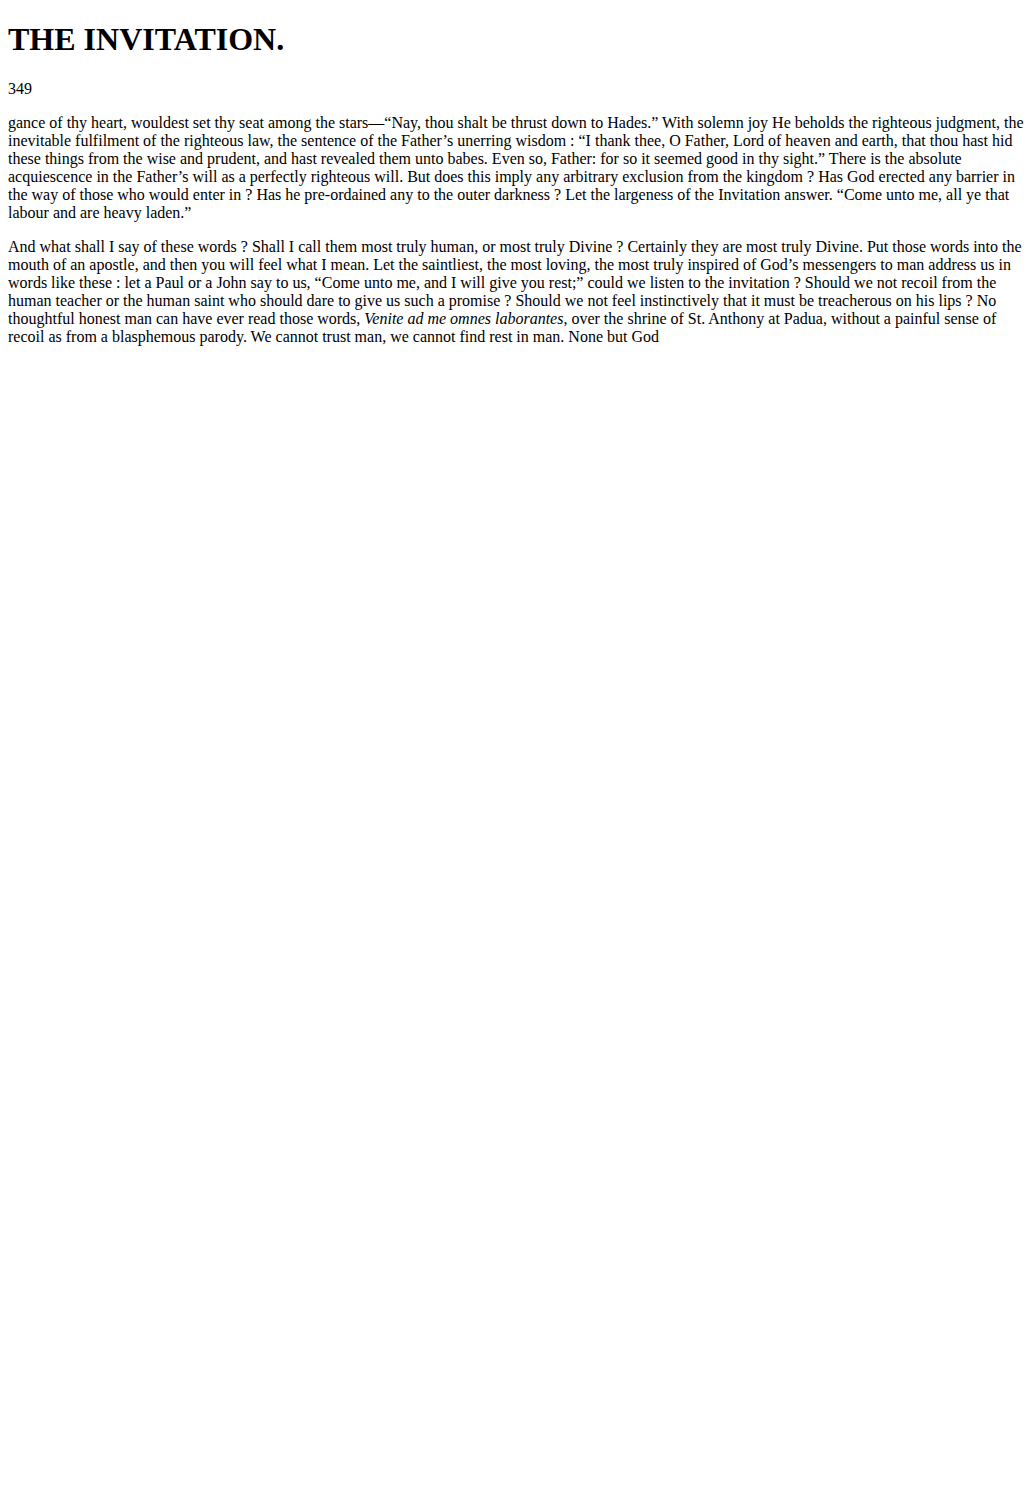THE INVITATION.
349
gance of thy heart, wouldest set thy seat among the stars—“Nay, thou shalt be thrust down to Hades.” With solemn joy He beholds the righteous judgment, the inevitable fulfilment of the righteous law, the sentence of the Father’s unerring wisdom : “I thank thee, O Father, Lord of heaven and earth, that thou hast hid these things from the wise and prudent, and hast revealed them unto babes. Even so, Father: for so it seemed good in thy sight.” There is the absolute acquiescence in the Father’s will as a perfectly righteous will. But does this imply any arbitrary exclusion from the kingdom ? Has God erected any barrier in the way of those who would enter in ? Has he pre-ordained any to the outer darkness ? Let the largeness of the Invitation answer. “Come unto me, all ye that labour and are heavy laden.”
And what shall I say of these words ? Shall I call them most truly human, or most truly Divine ? Certainly they are most truly Divine. Put those words into the mouth of an apostle, and then you will feel what I mean. Let the saintliest, the most loving, the most truly inspired of God’s messengers to man address us in words like these : let a Paul or a John say to us, “Come unto me, and I will give you rest;” could we listen to the invitation ? Should we not recoil from the human teacher or the human saint who should dare to give us such a promise ? Should we not feel instinctively that it must be treacherous on his lips ? No thoughtful honest man can have ever read those words, Venite ad me omnes laborantes, over the shrine of St. Anthony at Padua, without a painful sense of recoil as from a blasphemous parody. We cannot trust man, we cannot find rest in man. None but God